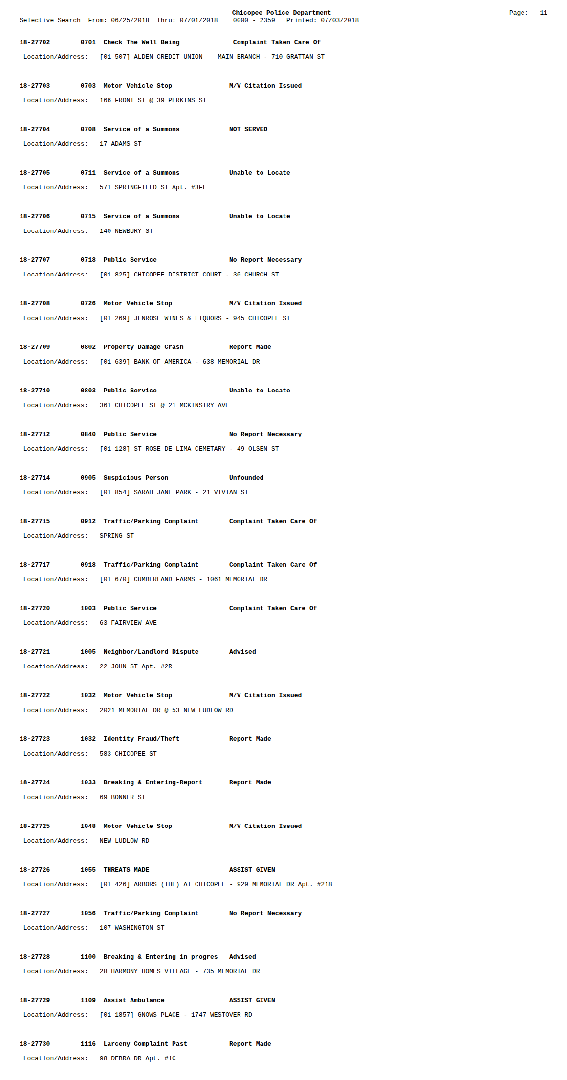Chicopee Police Department Page: 11
Selective Search From: 06/25/2018 Thru: 07/01/2018 0000 - 2359 Printed: 07/03/2018
18-27702 0701 Check The Well Being Complaint Taken Care Of
Location/Address: [01 507] ALDEN CREDIT UNION MAIN BRANCH - 710 GRATTAN ST
18-27703 0703 Motor Vehicle Stop M/V Citation Issued
Location/Address: 166 FRONT ST @ 39 PERKINS ST
18-27704 0708 Service of a Summons NOT SERVED
Location/Address: 17 ADAMS ST
18-27705 0711 Service of a Summons Unable to Locate
Location/Address: 571 SPRINGFIELD ST Apt. #3FL
18-27706 0715 Service of a Summons Unable to Locate
Location/Address: 140 NEWBURY ST
18-27707 0718 Public Service No Report Necessary
Location/Address: [01 825] CHICOPEE DISTRICT COURT - 30 CHURCH ST
18-27708 0726 Motor Vehicle Stop M/V Citation Issued
Location/Address: [01 269] JENROSE WINES & LIQUORS - 945 CHICOPEE ST
18-27709 0802 Property Damage Crash Report Made
Location/Address: [01 639] BANK OF AMERICA - 638 MEMORIAL DR
18-27710 0803 Public Service Unable to Locate
Location/Address: 361 CHICOPEE ST @ 21 MCKINSTRY AVE
18-27712 0840 Public Service No Report Necessary
Location/Address: [01 128] ST ROSE DE LIMA CEMETARY - 49 OLSEN ST
18-27714 0905 Suspicious Person Unfounded
Location/Address: [01 854] SARAH JANE PARK - 21 VIVIAN ST
18-27715 0912 Traffic/Parking Complaint Complaint Taken Care Of
Location/Address: SPRING ST
18-27717 0918 Traffic/Parking Complaint Complaint Taken Care Of
Location/Address: [01 670] CUMBERLAND FARMS - 1061 MEMORIAL DR
18-27720 1003 Public Service Complaint Taken Care Of
Location/Address: 63 FAIRVIEW AVE
18-27721 1005 Neighbor/Landlord Dispute Advised
Location/Address: 22 JOHN ST Apt. #2R
18-27722 1032 Motor Vehicle Stop M/V Citation Issued
Location/Address: 2021 MEMORIAL DR @ 53 NEW LUDLOW RD
18-27723 1032 Identity Fraud/Theft Report Made
Location/Address: 583 CHICOPEE ST
18-27724 1033 Breaking & Entering-Report Report Made
Location/Address: 69 BONNER ST
18-27725 1048 Motor Vehicle Stop M/V Citation Issued
Location/Address: NEW LUDLOW RD
18-27726 1055 THREATS MADE ASSIST GIVEN
Location/Address: [01 426] ARBORS (THE) AT CHICOPEE - 929 MEMORIAL DR Apt. #218
18-27727 1056 Traffic/Parking Complaint No Report Necessary
Location/Address: 107 WASHINGTON ST
18-27728 1100 Breaking & Entering in progres Advised
Location/Address: 28 HARMONY HOMES VILLAGE - 735 MEMORIAL DR
18-27729 1109 Assist Ambulance ASSIST GIVEN
Location/Address: [01 1857] GNOWS PLACE - 1747 WESTOVER RD
18-27730 1116 Larceny Complaint Past Report Made
Location/Address: 98 DEBRA DR Apt. #1C